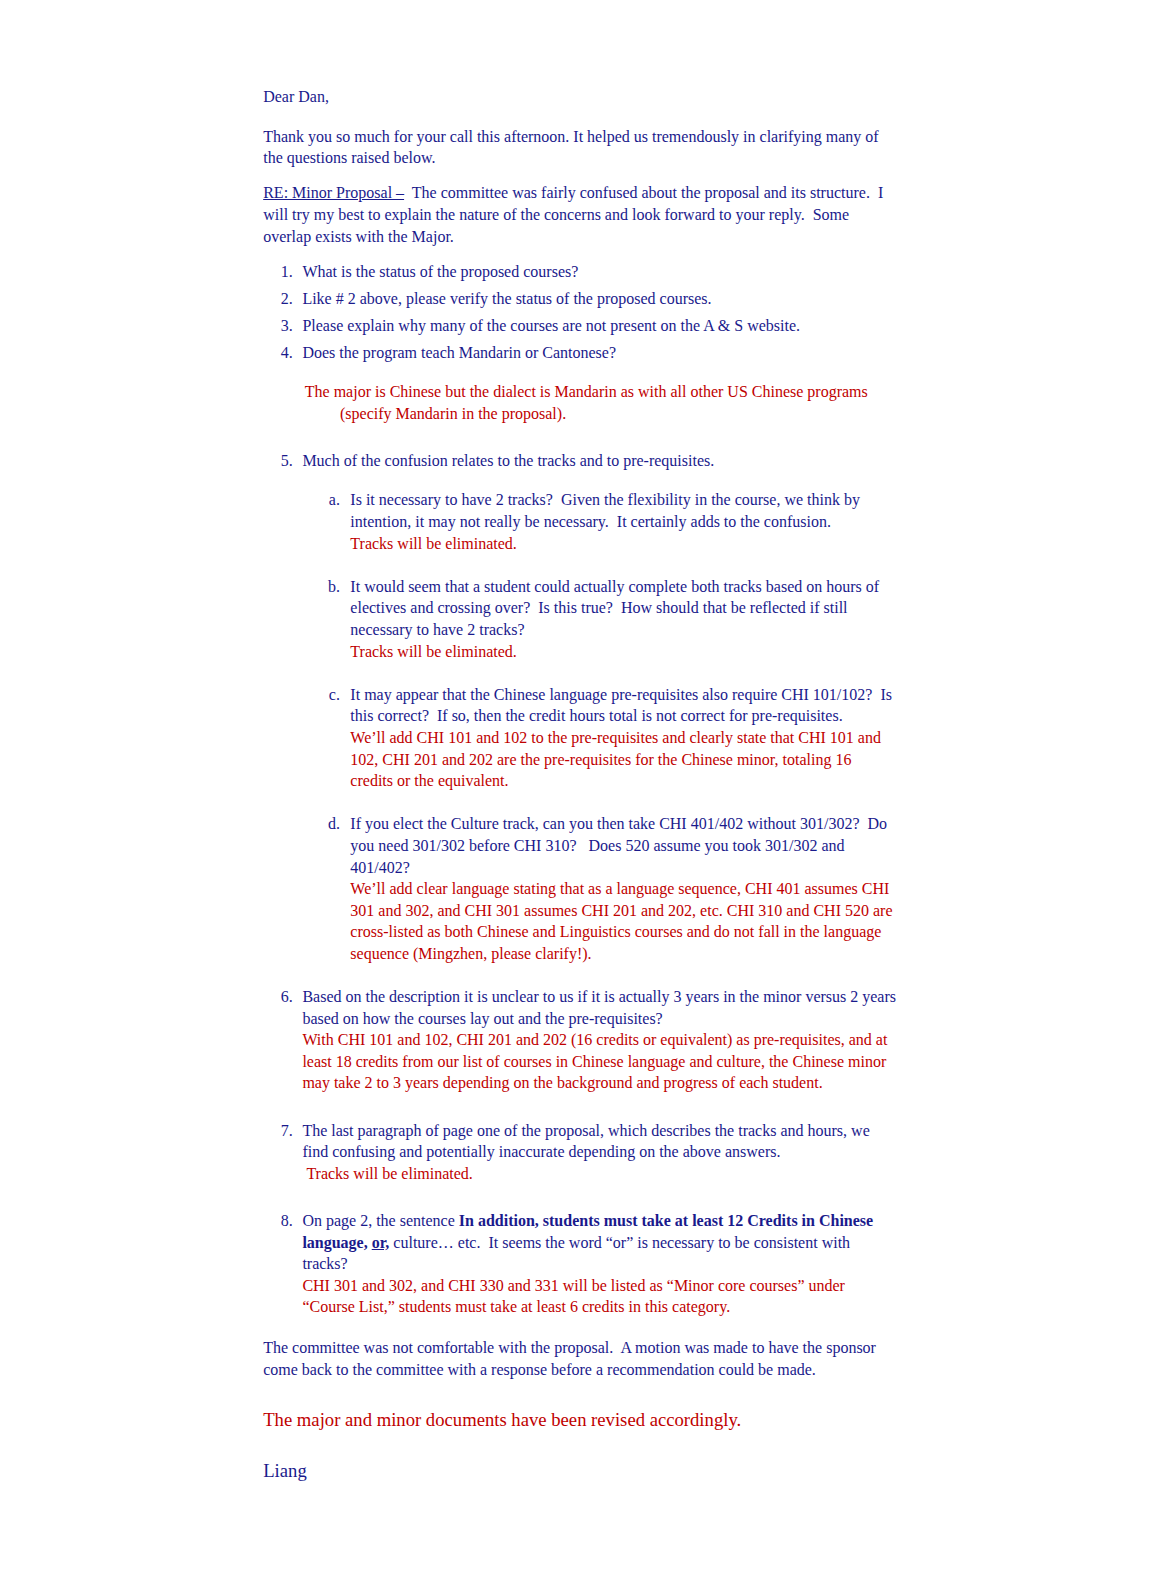Dear Dan,
Thank you so much for your call this afternoon. It helped us tremendously in clarifying many of the questions raised below.
RE: Minor Proposal – The committee was fairly confused about the proposal and its structure. I will try my best to explain the nature of the concerns and look forward to your reply. Some overlap exists with the Major.
What is the status of the proposed courses?
Like # 2 above, please verify the status of the proposed courses.
Please explain why many of the courses are not present on the A & S website.
Does the program teach Mandarin or Cantonese?
The major is Chinese but the dialect is Mandarin as with all other US Chinese programs (specify Mandarin in the proposal).
Much of the confusion relates to the tracks and to pre-requisites.
Is it necessary to have 2 tracks? Given the flexibility in the course, we think by intention, it may not really be necessary. It certainly adds to the confusion. Tracks will be eliminated.
It would seem that a student could actually complete both tracks based on hours of electives and crossing over? Is this true? How should that be reflected if still necessary to have 2 tracks? Tracks will be eliminated.
It may appear that the Chinese language pre-requisites also require CHI 101/102? Is this correct? If so, then the credit hours total is not correct for pre-requisites. We’ll add CHI 101 and 102 to the pre-requisites and clearly state that CHI 101 and 102, CHI 201 and 202 are the pre-requisites for the Chinese minor, totaling 16 credits or the equivalent.
If you elect the Culture track, can you then take CHI 401/402 without 301/302? Do you need 301/302 before CHI 310? Does 520 assume you took 301/302 and 401/402? We’ll add clear language stating that as a language sequence, CHI 401 assumes CHI 301 and 302, and CHI 301 assumes CHI 201 and 202, etc. CHI 310 and CHI 520 are cross-listed as both Chinese and Linguistics courses and do not fall in the language sequence (Mingzhen, please clarify!).
Based on the description it is unclear to us if it is actually 3 years in the minor versus 2 years based on how the courses lay out and the pre-requisites? With CHI 101 and 102, CHI 201 and 202 (16 credits or equivalent) as pre-requisites, and at least 18 credits from our list of courses in Chinese language and culture, the Chinese minor may take 2 to 3 years depending on the background and progress of each student.
The last paragraph of page one of the proposal, which describes the tracks and hours, we find confusing and potentially inaccurate depending on the above answers. Tracks will be eliminated.
On page 2, the sentence In addition, students must take at least 12 Credits in Chinese language, or, culture… etc. It seems the word “or” is necessary to be consistent with tracks? CHI 301 and 302, and CHI 330 and 331 will be listed as “Minor core courses” under “Course List,” students must take at least 6 credits in this category.
The committee was not comfortable with the proposal. A motion was made to have the sponsor come back to the committee with a response before a recommendation could be made.
The major and minor documents have been revised accordingly.
Liang